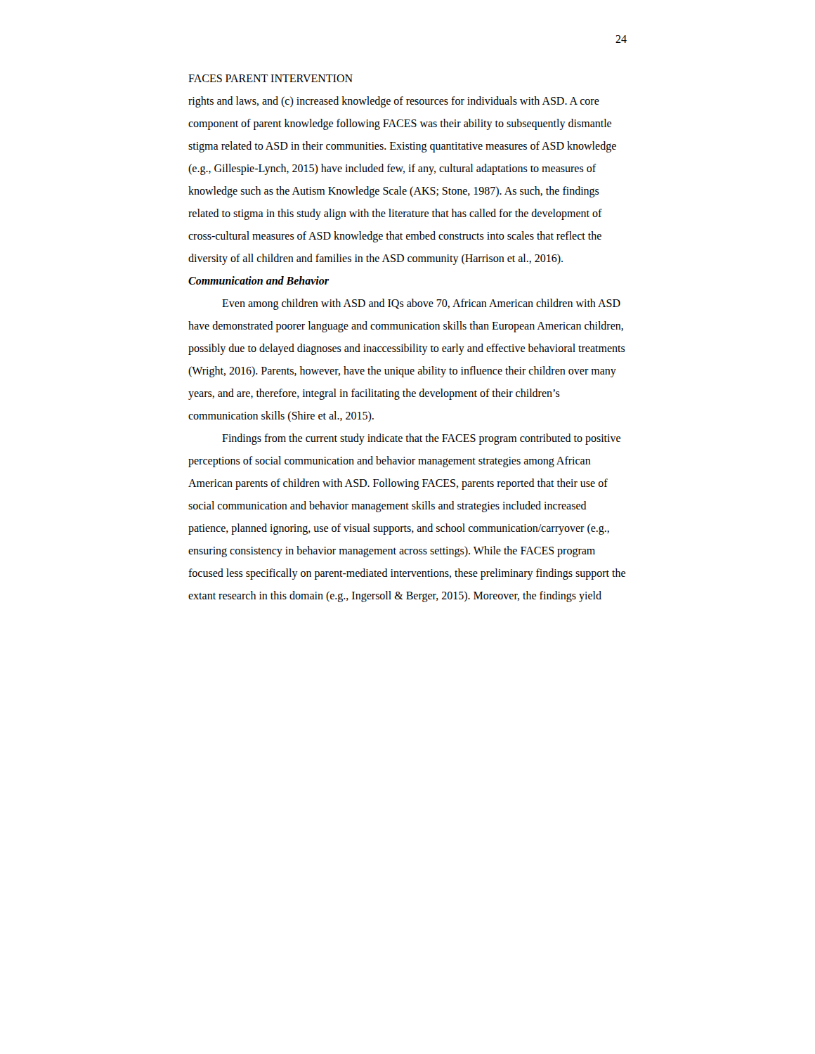24
FACES PARENT INTERVENTION
rights and laws, and (c) increased knowledge of resources for individuals with ASD. A core component of parent knowledge following FACES was their ability to subsequently dismantle stigma related to ASD in their communities. Existing quantitative measures of ASD knowledge (e.g., Gillespie-Lynch, 2015) have included few, if any, cultural adaptations to measures of knowledge such as the Autism Knowledge Scale (AKS; Stone, 1987). As such, the findings related to stigma in this study align with the literature that has called for the development of cross-cultural measures of ASD knowledge that embed constructs into scales that reflect the diversity of all children and families in the ASD community (Harrison et al., 2016).
Communication and Behavior
Even among children with ASD and IQs above 70, African American children with ASD have demonstrated poorer language and communication skills than European American children, possibly due to delayed diagnoses and inaccessibility to early and effective behavioral treatments (Wright, 2016). Parents, however, have the unique ability to influence their children over many years, and are, therefore, integral in facilitating the development of their children’s communication skills (Shire et al., 2015).
Findings from the current study indicate that the FACES program contributed to positive perceptions of social communication and behavior management strategies among African American parents of children with ASD. Following FACES, parents reported that their use of social communication and behavior management skills and strategies included increased patience, planned ignoring, use of visual supports, and school communication/carryover (e.g., ensuring consistency in behavior management across settings). While the FACES program focused less specifically on parent-mediated interventions, these preliminary findings support the extant research in this domain (e.g., Ingersoll & Berger, 2015). Moreover, the findings yield